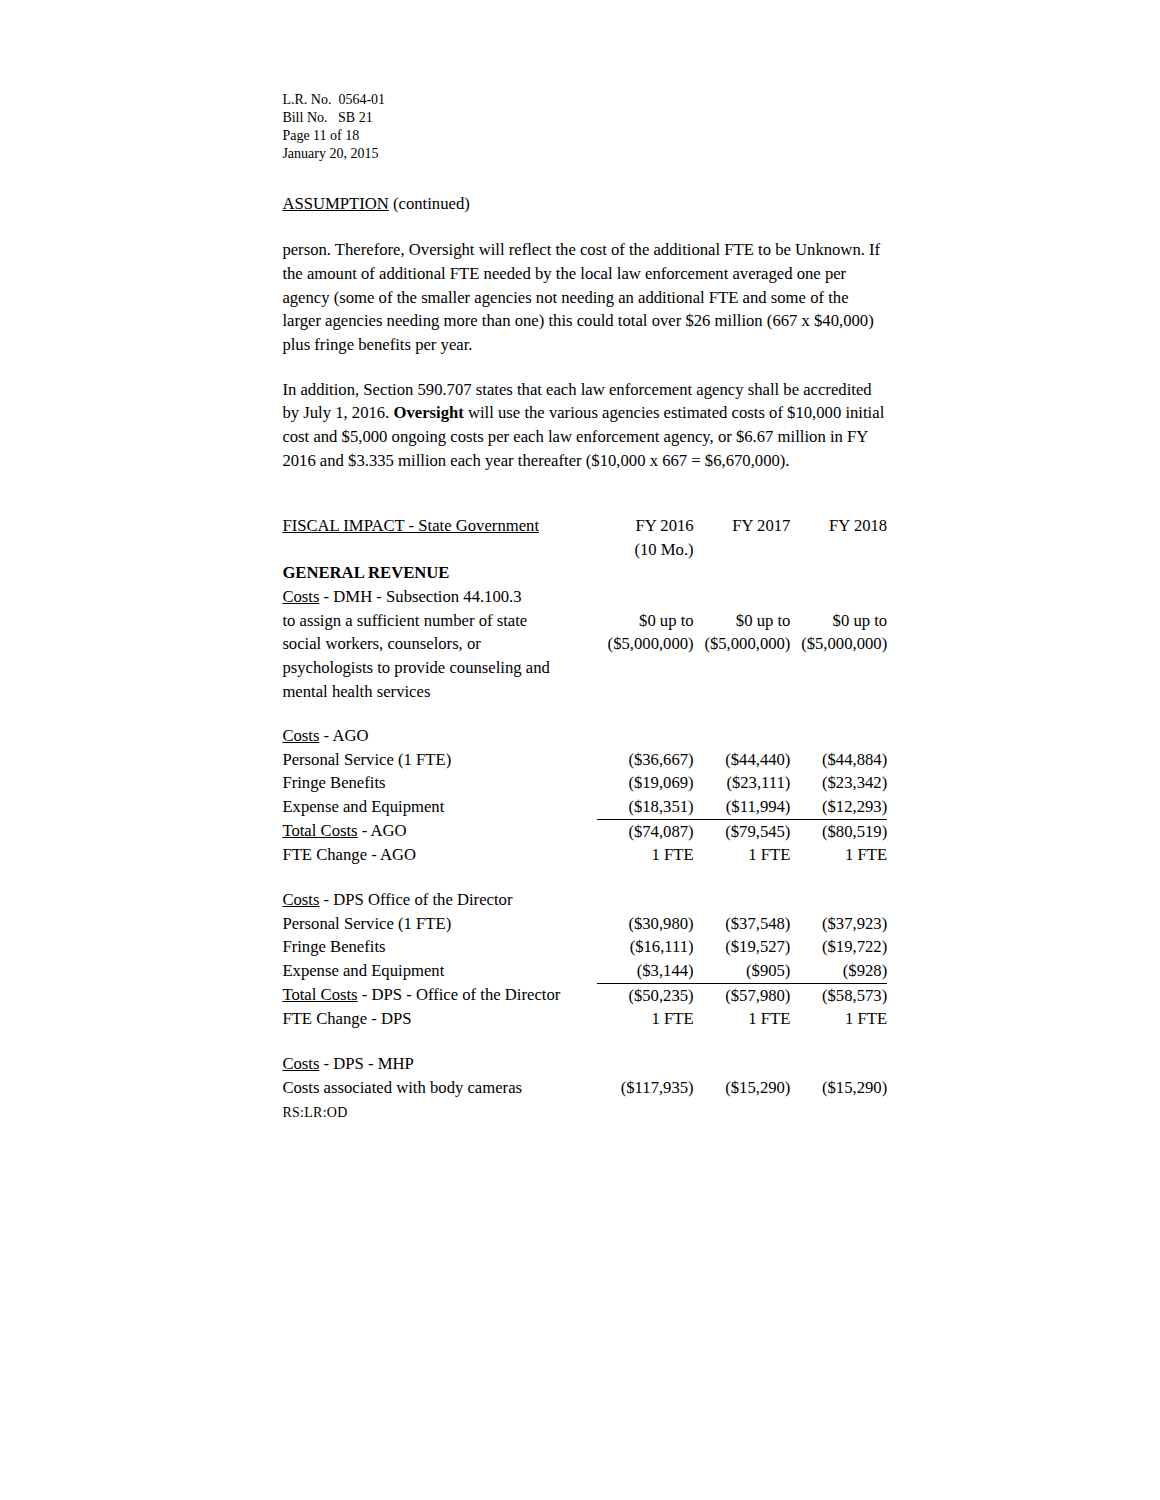L.R. No. 0564-01
Bill No. SB 21
Page 11 of 18
January 20, 2015
ASSUMPTION (continued)
person. Therefore, Oversight will reflect the cost of the additional FTE to be Unknown. If the amount of additional FTE needed by the local law enforcement averaged one per agency (some of the smaller agencies not needing an additional FTE and some of the larger agencies needing more than one) this could total over $26 million (667 x $40,000) plus fringe benefits per year.
In addition, Section 590.707 states that each law enforcement agency shall be accredited by July 1, 2016. Oversight will use the various agencies estimated costs of $10,000 initial cost and $5,000 ongoing costs per each law enforcement agency, or $6.67 million in FY 2016 and $3.335 million each year thereafter ($10,000 x 667 = $6,670,000).
| FISCAL IMPACT - State Government | FY 2016 | FY 2017 | FY 2018 |
| | (10 Mo.) | | |
| GENERAL REVENUE |
| Costs - DMH - Subsection 44.100.3 | | | |
| to assign a sufficient number of state | $0 up to | $0 up to | $0 up to |
| social workers, counselors, or | ($5,000,000) | ($5,000,000) | ($5,000,000) |
| psychologists to provide counseling and | | | |
| mental health services | | | |
| Costs - AGO | | | |
| Personal Service (1 FTE) | ($36,667) | ($44,440) | ($44,884) |
| Fringe Benefits | ($19,069) | ($23,111) | ($23,342) |
| Expense and Equipment | ($18,351) | ($11,994) | ($12,293) |
| Total Costs - AGO | ($74,087) | ($79,545) | ($80,519) |
| FTE Change - AGO | 1 FTE | 1 FTE | 1 FTE |
| Costs - DPS Office of the Director | | | |
| Personal Service (1 FTE) | ($30,980) | ($37,548) | ($37,923) |
| Fringe Benefits | ($16,111) | ($19,527) | ($19,722) |
| Expense and Equipment | ($3,144) | ($905) | ($928) |
| Total Costs - DPS - Office of the Director | ($50,235) | ($57,980) | ($58,573) |
| FTE Change - DPS | 1 FTE | 1 FTE | 1 FTE |
| Costs - DPS - MHP | | | |
| Costs associated with body cameras | ($117,935) | ($15,290) | ($15,290) |
RS:LR:OD